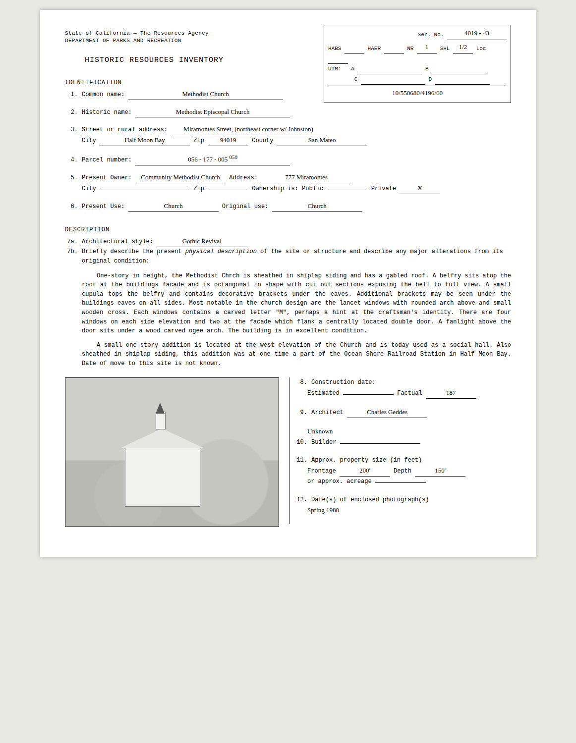State of California — The Resources Agency
DEPARTMENT OF PARKS AND RECREATION
Ser. No. 4019 - 43
HABS HAER NR 1 SHL 1/2 Loc
UTM: A B
C D
10/550680/4196/60
HISTORIC RESOURCES INVENTORY
IDENTIFICATION
1. Common name: Methodist Church
2. Historic name: Methodist Episcopal Church
3. Street or rural address: Miramontes Street, (northeast corner w/ Johnston)
City Half Moon Bay Zip 94019 County San Mateo
4. Parcel number: 056 - 177 - 005 050
5. Present Owner: Community Methodist Church Address: 777 Miramontes
City Zip Ownership is: Public Private X
6. Present Use: Church Original use: Church
DESCRIPTION
7a. Architectural style: Gothic Revival
7b. Briefly describe the present physical description of the site or structure and describe any major alterations from its original condition:
One-story in height, the Methodist Chrch is sheathed in shiplap siding and has a gabled roof. A belfry sits atop the roof at the buildings facade and is octangonal in shape with cut out sections exposing the bell to full view. A small cupula tops the belfry and contains decorative brackets under the eaves. Additional brackets may be seen under the buildings eaves on all sides. Most notable in the church design are the lancet windows with rounded arch above and small wooden cross. Each windows contains a carved letter "M", perhaps a hint at the craftsman's identity. There are four windows on each side elevation and two at the facade which flank a centrally located double door. A fanlight above the door sits under a wood carved ogee arch. The building is in excellent condition.
A small one-story addition is located at the west elevation of the Church and is today used as a social hall. Also sheathed in shiplap siding, this addition was at one time a part of the Ocean Shore Railroad Station in Half Moon Bay. Date of move to this site is not known.
8. Construction date:
Estimated Factual 187
9. Architect Charles Geddes
Unknown
10. Builder
11. Approx. property size (in feet)
Frontage 200' Depth 150'
or approx. acreage
12. Date(s) of enclosed photograph(s)
Spring 1980